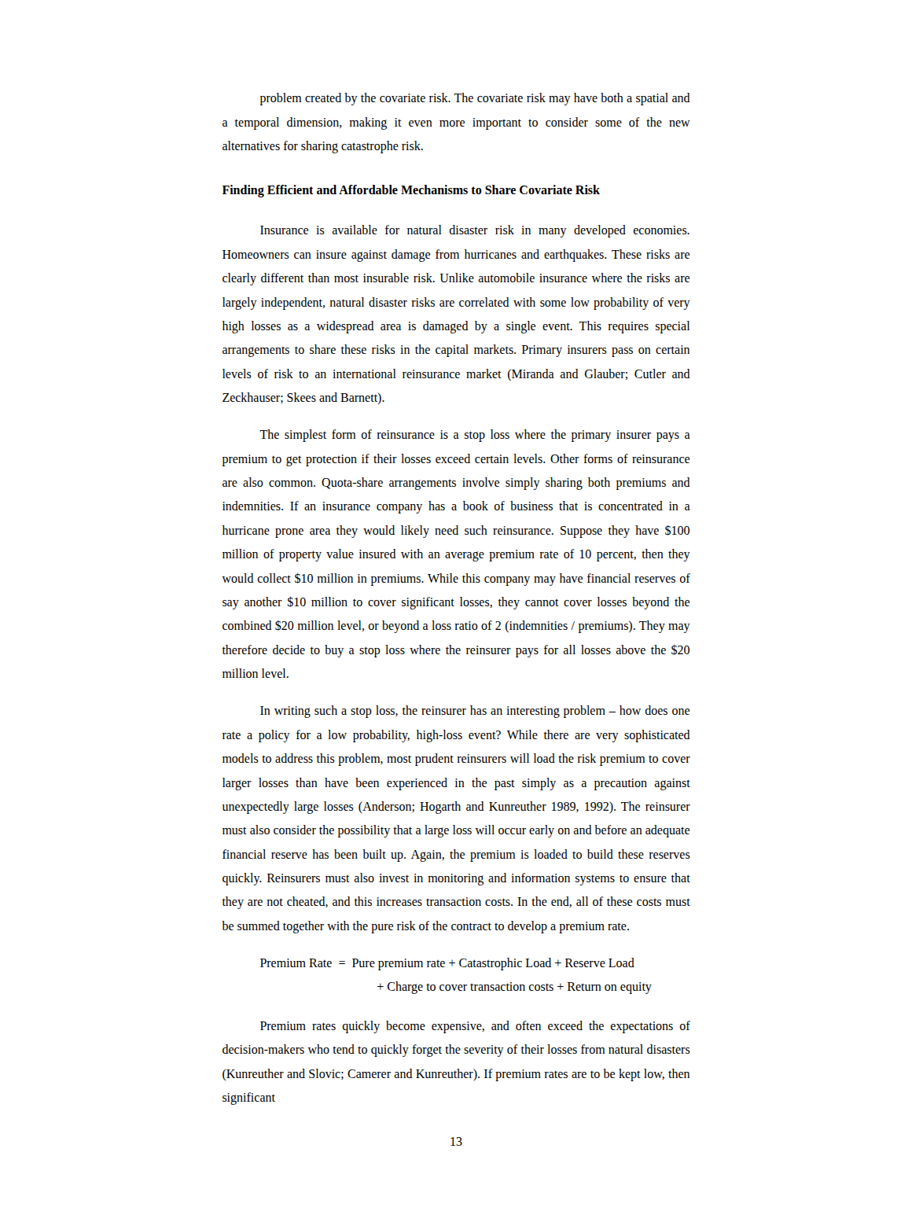problem created by the covariate risk. The covariate risk may have both a spatial and a temporal dimension, making it even more important to consider some of the new alternatives for sharing catastrophe risk.
Finding Efficient and Affordable Mechanisms to Share Covariate Risk
Insurance is available for natural disaster risk in many developed economies. Homeowners can insure against damage from hurricanes and earthquakes. These risks are clearly different than most insurable risk. Unlike automobile insurance where the risks are largely independent, natural disaster risks are correlated with some low probability of very high losses as a widespread area is damaged by a single event. This requires special arrangements to share these risks in the capital markets. Primary insurers pass on certain levels of risk to an international reinsurance market (Miranda and Glauber; Cutler and Zeckhauser; Skees and Barnett).
The simplest form of reinsurance is a stop loss where the primary insurer pays a premium to get protection if their losses exceed certain levels. Other forms of reinsurance are also common. Quota-share arrangements involve simply sharing both premiums and indemnities. If an insurance company has a book of business that is concentrated in a hurricane prone area they would likely need such reinsurance. Suppose they have $100 million of property value insured with an average premium rate of 10 percent, then they would collect $10 million in premiums. While this company may have financial reserves of say another $10 million to cover significant losses, they cannot cover losses beyond the combined $20 million level, or beyond a loss ratio of 2 (indemnities / premiums). They may therefore decide to buy a stop loss where the reinsurer pays for all losses above the $20 million level.
In writing such a stop loss, the reinsurer has an interesting problem – how does one rate a policy for a low probability, high-loss event? While there are very sophisticated models to address this problem, most prudent reinsurers will load the risk premium to cover larger losses than have been experienced in the past simply as a precaution against unexpectedly large losses (Anderson; Hogarth and Kunreuther 1989, 1992). The reinsurer must also consider the possibility that a large loss will occur early on and before an adequate financial reserve has been built up. Again, the premium is loaded to build these reserves quickly. Reinsurers must also invest in monitoring and information systems to ensure that they are not cheated, and this increases transaction costs. In the end, all of these costs must be summed together with the pure risk of the contract to develop a premium rate.
Premium Rate = Pure premium rate + Catastrophic Load + Reserve Load + Charge to cover transaction costs + Return on equity
Premium rates quickly become expensive, and often exceed the expectations of decision-makers who tend to quickly forget the severity of their losses from natural disasters (Kunreuther and Slovic; Camerer and Kunreuther). If premium rates are to be kept low, then significant
13